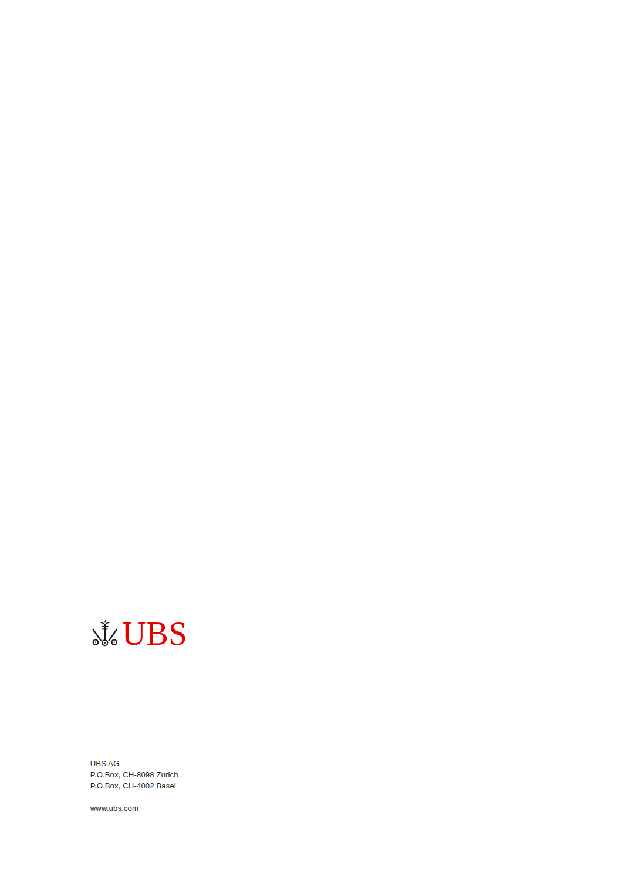UBS
UBS AG
P.O.Box, CH-8098 Zurich
P.O.Box, CH-4002 Basel
www.ubs.com